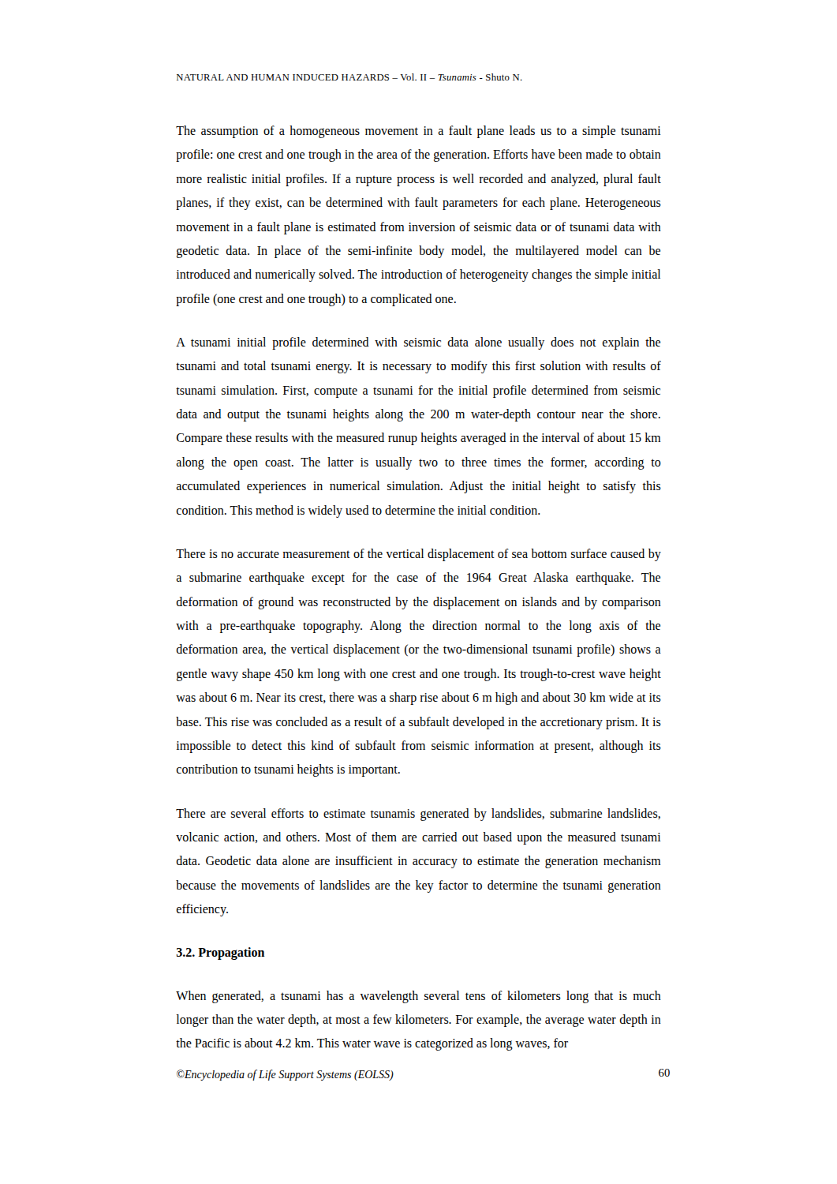NATURAL AND HUMAN INDUCED HAZARDS – Vol. II – Tsunamis - Shuto N.
The assumption of a homogeneous movement in a fault plane leads us to a simple tsunami profile: one crest and one trough in the area of the generation. Efforts have been made to obtain more realistic initial profiles. If a rupture process is well recorded and analyzed, plural fault planes, if they exist, can be determined with fault parameters for each plane. Heterogeneous movement in a fault plane is estimated from inversion of seismic data or of tsunami data with geodetic data. In place of the semi-infinite body model, the multilayered model can be introduced and numerically solved. The introduction of heterogeneity changes the simple initial profile (one crest and one trough) to a complicated one.
A tsunami initial profile determined with seismic data alone usually does not explain the tsunami and total tsunami energy. It is necessary to modify this first solution with results of tsunami simulation. First, compute a tsunami for the initial profile determined from seismic data and output the tsunami heights along the 200 m water-depth contour near the shore. Compare these results with the measured runup heights averaged in the interval of about 15 km along the open coast. The latter is usually two to three times the former, according to accumulated experiences in numerical simulation. Adjust the initial height to satisfy this condition. This method is widely used to determine the initial condition.
There is no accurate measurement of the vertical displacement of sea bottom surface caused by a submarine earthquake except for the case of the 1964 Great Alaska earthquake. The deformation of ground was reconstructed by the displacement on islands and by comparison with a pre-earthquake topography. Along the direction normal to the long axis of the deformation area, the vertical displacement (or the two-dimensional tsunami profile) shows a gentle wavy shape 450 km long with one crest and one trough. Its trough-to-crest wave height was about 6 m. Near its crest, there was a sharp rise about 6 m high and about 30 km wide at its base. This rise was concluded as a result of a subfault developed in the accretionary prism. It is impossible to detect this kind of subfault from seismic information at present, although its contribution to tsunami heights is important.
There are several efforts to estimate tsunamis generated by landslides, submarine landslides, volcanic action, and others. Most of them are carried out based upon the measured tsunami data. Geodetic data alone are insufficient in accuracy to estimate the generation mechanism because the movements of landslides are the key factor to determine the tsunami generation efficiency.
3.2. Propagation
When generated, a tsunami has a wavelength several tens of kilometers long that is much longer than the water depth, at most a few kilometers. For example, the average water depth in the Pacific is about 4.2 km. This water wave is categorized as long waves, for
©Encyclopedia of Life Support Systems (EOLSS) 60